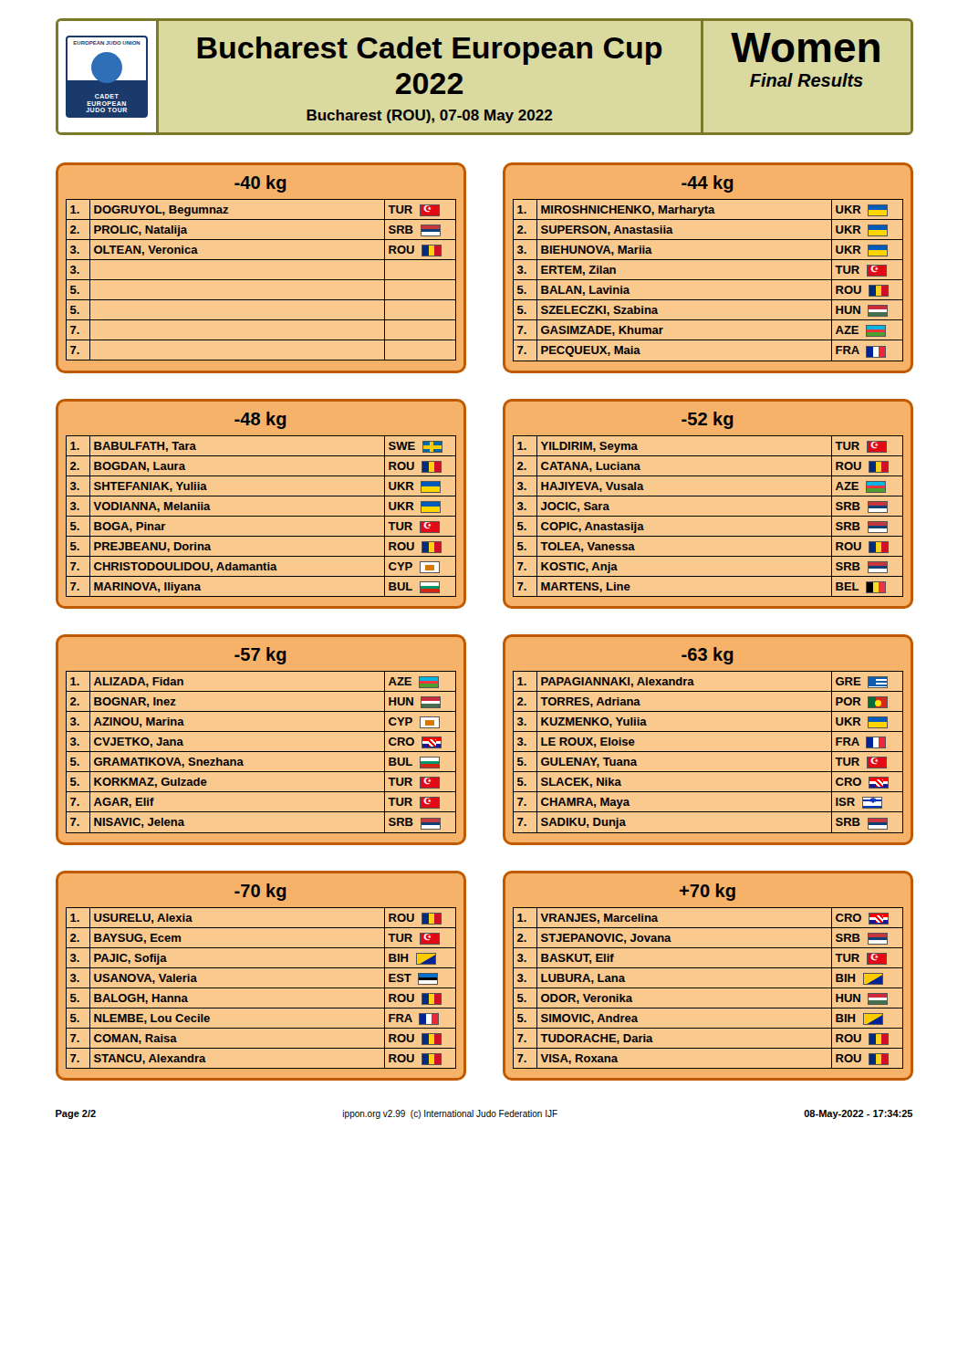EUROPEAN JUDO UNION
CADET
EUROPEAN
JUDO TOUR
Bucharest Cadet European Cup 2022
Bucharest (ROU), 07-08 May 2022
Women
Final Results
-40 kg
| 1. | DOGRUYOL, Begumnaz | TUR |
| 2. | PROLIC, Natalija | SRB |
| 3. | OLTEAN, Veronica | ROU |
| 3. | | |
| 5. | | |
| 5. | | |
| 7. | | |
| 7. | | |
-44 kg
| 1. | MIROSHNICHENKO, Marharyta | UKR |
| 2. | SUPERSON, Anastasiia | UKR |
| 3. | BIEHUNOVA, Mariia | UKR |
| 3. | ERTEM, Zilan | TUR |
| 5. | BALAN, Lavinia | ROU |
| 5. | SZELECZKI, Szabina | HUN |
| 7. | GASIMZADE, Khumar | AZE |
| 7. | PECQUEUX, Maia | FRA |
-48 kg
| 1. | BABULFATH, Tara | SWE |
| 2. | BOGDAN, Laura | ROU |
| 3. | SHTEFANIAK, Yuliia | UKR |
| 3. | VODIANNA, Melaniia | UKR |
| 5. | BOGA, Pinar | TUR |
| 5. | PREJBEANU, Dorina | ROU |
| 7. | CHRISTODOULIDOU, Adamantia | CYP |
| 7. | MARINOVA, Iliyana | BUL |
-52 kg
| 1. | YILDIRIM, Seyma | TUR |
| 2. | CATANA, Luciana | ROU |
| 3. | HAJIYEVA, Vusala | AZE |
| 3. | JOCIC, Sara | SRB |
| 5. | COPIC, Anastasija | SRB |
| 5. | TOLEA, Vanessa | ROU |
| 7. | KOSTIC, Anja | SRB |
| 7. | MARTENS, Line | BEL |
-57 kg
| 1. | ALIZADA, Fidan | AZE |
| 2. | BOGNAR, Inez | HUN |
| 3. | AZINOU, Marina | CYP |
| 3. | CVJETKO, Jana | CRO |
| 5. | GRAMATIKOVA, Snezhana | BUL |
| 5. | KORKMAZ, Gulzade | TUR |
| 7. | AGAR, Elif | TUR |
| 7. | NISAVIC, Jelena | SRB |
-63 kg
| 1. | PAPAGIANNAKI, Alexandra | GRE |
| 2. | TORRES, Adriana | POR |
| 3. | KUZMENKO, Yuliia | UKR |
| 3. | LE ROUX, Eloise | FRA |
| 5. | GULENAY, Tuana | TUR |
| 5. | SLACEK, Nika | CRO |
| 7. | CHAMRA, Maya | ISR |
| 7. | SADIKU, Dunja | SRB |
-70 kg
| 1. | USURELU, Alexia | ROU |
| 2. | BAYSUG, Ecem | TUR |
| 3. | PAJIC, Sofija | BIH |
| 3. | USANOVA, Valeria | EST |
| 5. | BALOGH, Hanna | ROU |
| 5. | NLEMBE, Lou Cecile | FRA |
| 7. | COMAN, Raisa | ROU |
| 7. | STANCU, Alexandra | ROU |
+70 kg
| 1. | VRANJES, Marcelina | CRO |
| 2. | STJEPANOVIC, Jovana | SRB |
| 3. | BASKUT, Elif | TUR |
| 3. | LUBURA, Lana | BIH |
| 5. | ODOR, Veronika | HUN |
| 5. | SIMOVIC, Andrea | BIH |
| 7. | TUDORACHE, Daria | ROU |
| 7. | VISA, Roxana | ROU |
Page 2/2
ippon.org v2.99 (c) International Judo Federation IJF
08-May-2022 - 17:34:25